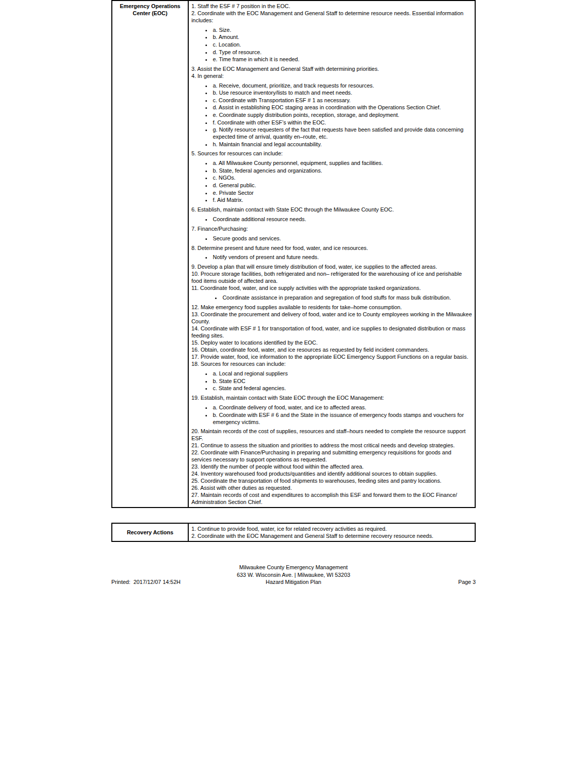| Emergency Operations Center (EOC) | 1. Staff the ESF # 7 position in the EOC. 2. Coordinate with the EOC Management and General Staff to determine resource needs. Essential information includes: a. Size. b. Amount. c. Location. d. Type of resource. e. Time frame in which it is needed. 3. Assist the EOC Management and General Staff with determining priorities. 4. In general: a. Receive, document, prioritize, and track requests for resources. b. Use resource inventory/lists to match and meet needs. c. Coordinate with Transportation ESF # 1 as necessary. d. Assist in establishing EOC staging areas in coordination with the Operations Section Chief. e. Coordinate supply distribution points, reception, storage, and deployment. f. Coordinate with other ESF’s within the EOC. g. Notify resource requesters of the fact that requests have been satisfied and provide data concerning expected time of arrival, quantity en–route, etc. h. Maintain financial and legal accountability. 5. Sources for resources can include: a. All Milwaukee County personnel, equipment, supplies and facilities. b. State, federal agencies and organizations. c. NGOs. d. General public. e. Private Sector f. Aid Matrix. 6. Establish, maintain contact with State EOC through the Milwaukee County EOC. Coordinate additional resource needs. 7. Finance/Purchasing: Secure goods and services. 8. Determine present and future need for food, water, and ice resources. Notify vendors of present and future needs. 9. Develop a plan that will ensure timely distribution of food, water, ice supplies to the affected areas. 10. Procure storage facilities, both refrigerated and non– refrigerated for the warehousing of ice and perishable food items outside of affected area. 11. Coordinate food, water, and ice supply activities with the appropriate tasked organizations. Coordinate assistance in preparation and segregation of food stuffs for mass bulk distribution. 12. Make emergency food supplies available to residents for take–home consumption. 13. Coordinate the procurement and delivery of food, water and ice to County employees working in the Milwaukee County. 14. Coordinate with ESF # 1 for transportation of food, water, and ice supplies to designated distribution or mass feeding sites. 15. Deploy water to locations identified by the EOC. 16. Obtain, coordinate food, water, and ice resources as requested by field incident commanders. 17. Provide water, food, ice information to the appropriate EOC Emergency Support Functions on a regular basis. 18. Sources for resources can include: a. Local and regional suppliers b. State EOC c. State and federal agencies. 19. Establish, maintain contact with State EOC through the EOC Management: a. Coordinate delivery of food, water, and ice to affected areas. b. Coordinate with ESF # 6 and the State in the issuance of emergency foods stamps and vouchers for emergency victims. 20. Maintain records of the cost of supplies, resources and staff–hours needed to complete the resource support ESF. 21. Continue to assess the situation and priorities to address the most critical needs and develop strategies. 22. Coordinate with Finance/Purchasing in preparing and submitting emergency requisitions for goods and services necessary to support operations as requested. 23. Identify the number of people without food within the affected area. 24. Inventory warehoused food products/quantities and identify additional sources to obtain supplies. 25. Coordinate the transportation of food shipments to warehouses, feeding sites and pantry locations. 26. Assist with other duties as requested. 27. Maintain records of cost and expenditures to accomplish this ESF and forward them to the EOC Finance/ Administration Section Chief. |
| Recovery Actions | 1. Continue to provide food, water, ice for related recovery activities as required. 2. Coordinate with the EOC Management and General Staff to determine recovery resource needs. |
Milwaukee County Emergency Management
633 W. Wisconsin Ave. | Milwaukee, WI 53203
Hazard Mitigation Plan
Printed: 2017/12/07 14:52H
Page 3